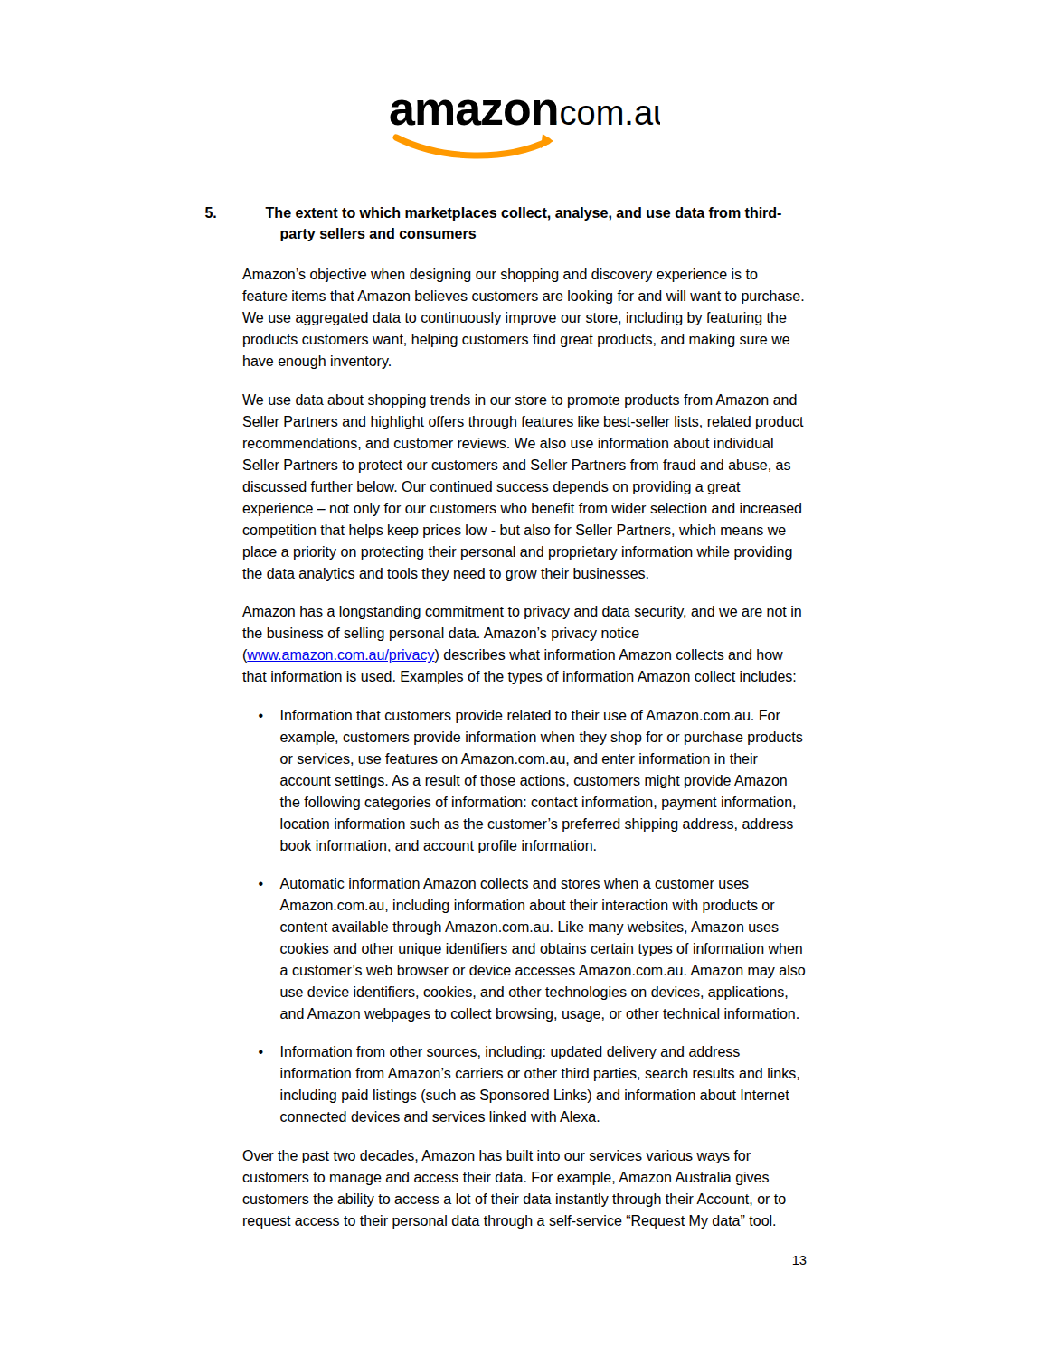amazon .com.au
5. The extent to which marketplaces collect, analyse, and use data from third-party sellers and consumers
Amazon’s objective when designing our shopping and discovery experience is to feature items that Amazon believes customers are looking for and will want to purchase. We use aggregated data to continuously improve our store, including by featuring the products customers want, helping customers find great products, and making sure we have enough inventory.
We use data about shopping trends in our store to promote products from Amazon and Seller Partners and highlight offers through features like best-seller lists, related product recommendations, and customer reviews. We also use information about individual Seller Partners to protect our customers and Seller Partners from fraud and abuse, as discussed further below. Our continued success depends on providing a great experience – not only for our customers who benefit from wider selection and increased competition that helps keep prices low - but also for Seller Partners, which means we place a priority on protecting their personal and proprietary information while providing the data analytics and tools they need to grow their businesses.
Amazon has a longstanding commitment to privacy and data security, and we are not in the business of selling personal data. Amazon’s privacy notice (www.amazon.com.au/privacy) describes what information Amazon collects and how that information is used. Examples of the types of information Amazon collect includes:
Information that customers provide related to their use of Amazon.com.au. For example, customers provide information when they shop for or purchase products or services, use features on Amazon.com.au, and enter information in their account settings. As a result of those actions, customers might provide Amazon the following categories of information: contact information, payment information, location information such as the customer’s preferred shipping address, address book information, and account profile information.
Automatic information Amazon collects and stores when a customer uses Amazon.com.au, including information about their interaction with products or content available through Amazon.com.au. Like many websites, Amazon uses cookies and other unique identifiers and obtains certain types of information when a customer’s web browser or device accesses Amazon.com.au. Amazon may also use device identifiers, cookies, and other technologies on devices, applications, and Amazon webpages to collect browsing, usage, or other technical information.
Information from other sources, including: updated delivery and address information from Amazon’s carriers or other third parties, search results and links, including paid listings (such as Sponsored Links) and information about Internet connected devices and services linked with Alexa.
Over the past two decades, Amazon has built into our services various ways for customers to manage and access their data. For example, Amazon Australia gives customers the ability to access a lot of their data instantly through their Account, or to request access to their personal data through a self-service “Request My data” tool.
13